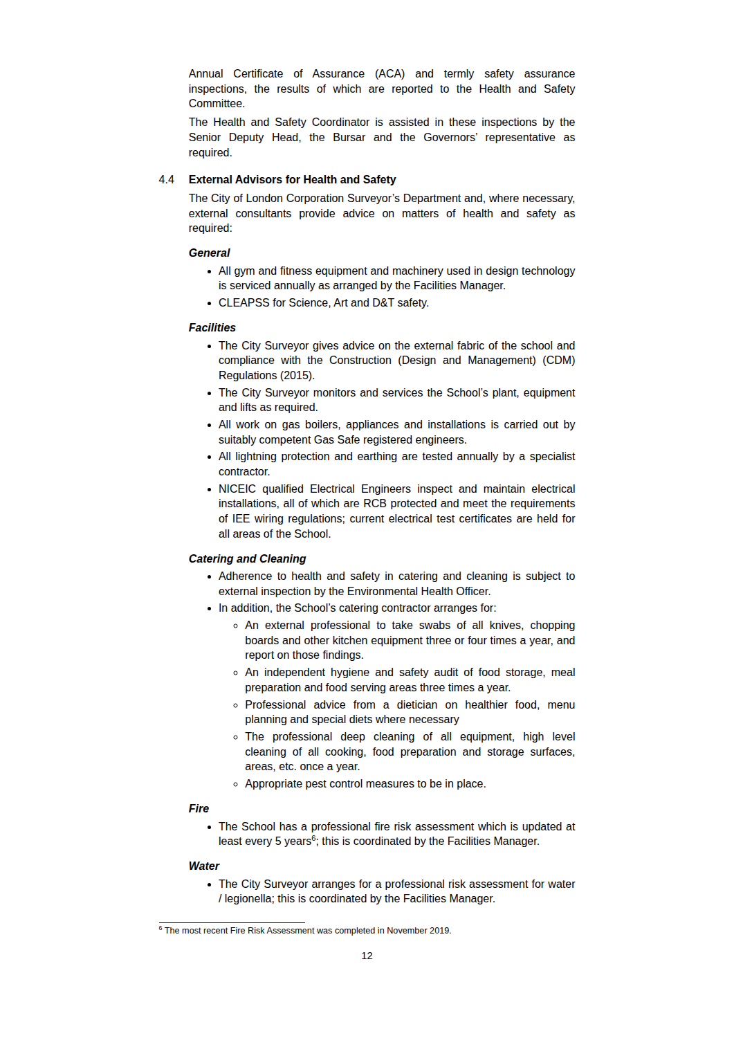Annual Certificate of Assurance (ACA) and termly safety assurance inspections, the results of which are reported to the Health and Safety Committee.
The Health and Safety Coordinator is assisted in these inspections by the Senior Deputy Head, the Bursar and the Governors’ representative as required.
4.4 External Advisors for Health and Safety
The City of London Corporation Surveyor’s Department and, where necessary, external consultants provide advice on matters of health and safety as required:
General
All gym and fitness equipment and machinery used in design technology is serviced annually as arranged by the Facilities Manager.
CLEAPSS for Science, Art and D&T safety.
Facilities
The City Surveyor gives advice on the external fabric of the school and compliance with the Construction (Design and Management) (CDM) Regulations (2015).
The City Surveyor monitors and services the School’s plant, equipment and lifts as required.
All work on gas boilers, appliances and installations is carried out by suitably competent Gas Safe registered engineers.
All lightning protection and earthing are tested annually by a specialist contractor.
NICEIC qualified Electrical Engineers inspect and maintain electrical installations, all of which are RCB protected and meet the requirements of IEE wiring regulations; current electrical test certificates are held for all areas of the School.
Catering and Cleaning
Adherence to health and safety in catering and cleaning is subject to external inspection by the Environmental Health Officer.
In addition, the School’s catering contractor arranges for:
An external professional to take swabs of all knives, chopping boards and other kitchen equipment three or four times a year, and report on those findings.
An independent hygiene and safety audit of food storage, meal preparation and food serving areas three times a year.
Professional advice from a dietician on healthier food, menu planning and special diets where necessary
The professional deep cleaning of all equipment, high level cleaning of all cooking, food preparation and storage surfaces, areas, etc. once a year.
Appropriate pest control measures to be in place.
Fire
The School has a professional fire risk assessment which is updated at least every 5 years6; this is coordinated by the Facilities Manager.
Water
The City Surveyor arranges for a professional risk assessment for water / legionella; this is coordinated by the Facilities Manager.
6 The most recent Fire Risk Assessment was completed in November 2019.
12